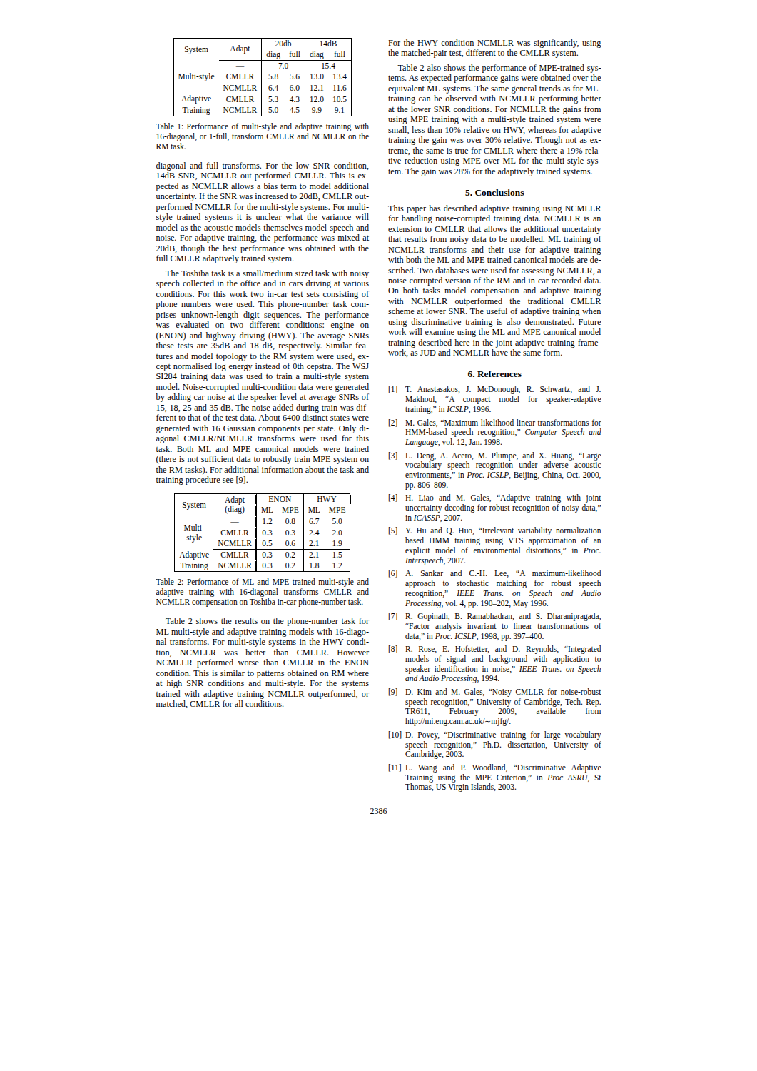| System | Adapt | 20db | 14dB |
| diag | full | diag | full |
| Multi-style | — | 7.0 | 15.4 |
| CMLLR | 5.8 | 5.6 | 13.0 | 13.4 |
| NCMLLR | 6.4 | 6.0 | 12.1 | 11.6 |
| Adaptive | CMLLR | 5.3 | 4.3 | 12.0 | 10.5 |
| Training | NCMLLR | 5.0 | 4.5 | 9.9 | 9.1 |
Table 1: Performance of multi-style and adaptive training with 16-diagonal, or 1-full, transform CMLLR and NCMLLR on the RM task.
diagonal and full transforms. For the low SNR condition, 14dB SNR, NCMLLR out-performed CMLLR. This is expected as NCMLLR allows a bias term to model additional uncertainty. If the SNR was increased to 20dB, CMLLR out-performed NCMLLR for the multi-style systems. For multi-style trained systems it is unclear what the variance will model as the acoustic models themselves model speech and noise. For adaptive training, the performance was mixed at 20dB, though the best performance was obtained with the full CMLLR adaptively trained system.
The Toshiba task is a small/medium sized task with noisy speech collected in the office and in cars driving at various conditions. For this work two in-car test sets consisting of phone numbers were used. This phone-number task comprises unknown-length digit sequences. The performance was evaluated on two different conditions: engine on (ENON) and highway driving (HWY). The average SNRs these tests are 35dB and 18 dB, respectively. Similar features and model topology to the RM system were used, except normalised log energy instead of 0th cepstra. The WSJ SI284 training data was used to train a multi-style system model. Noise-corrupted multi-condition data were generated by adding car noise at the speaker level at average SNRs of 15, 18, 25 and 35 dB. The noise added during train was different to that of the test data. About 6400 distinct states were generated with 16 Gaussian components per state. Only diagonal CMLLR/NCMLLR transforms were used for this task. Both ML and MPE canonical models were trained (there is not sufficient data to robustly train MPE system on the RM tasks). For additional information about the task and training procedure see [9].
| System | Adapt (diag) | ENON | HWY |
| ML | MPE | ML | MPE |
| Multi- style | — | 1.2 | 0.8 | 6.7 | 5.0 |
| CMLLR | 0.3 | 0.3 | 2.4 | 2.0 |
| NCMLLR | 0.5 | 0.6 | 2.1 | 1.9 |
| Adaptive | CMLLR | 0.3 | 0.2 | 2.1 | 1.5 |
| Training | NCMLLR | 0.3 | 0.2 | 1.8 | 1.2 |
Table 2: Performance of ML and MPE trained multi-style and adaptive training with 16-diagonal transforms CMLLR and NCMLLR compensation on Toshiba in-car phone-number task.
Table 2 shows the results on the phone-number task for ML multi-style and adaptive training models with 16-diagonal transforms. For multi-style systems in the HWY condition, NCMLLR was better than CMLLR. However NCMLLR performed worse than CMLLR in the ENON condition. This is similar to patterns obtained on RM where at high SNR conditions and multi-style. For the systems trained with adaptive training NCMLLR outperformed, or matched, CMLLR for all conditions.
For the HWY condition NCMLLR was significantly, using the matched-pair test, different to the CMLLR system.
Table 2 also shows the performance of MPE-trained systems. As expected performance gains were obtained over the equivalent ML-systems. The same general trends as for ML-training can be observed with NCMLLR performing better at the lower SNR conditions. For NCMLLR the gains from using MPE training with a multi-style trained system were small, less than 10% relative on HWY, whereas for adaptive training the gain was over 30% relative. Though not as extreme, the same is true for CMLLR where there a 19% relative reduction using MPE over ML for the multi-style system. The gain was 28% for the adaptively trained systems.
5. Conclusions
This paper has described adaptive training using NCMLLR for handling noise-corrupted training data. NCMLLR is an extension to CMLLR that allows the additional uncertainty that results from noisy data to be modelled. ML training of NCMLLR transforms and their use for adaptive training with both the ML and MPE trained canonical models are described. Two databases were used for assessing NCMLLR, a noise corrupted version of the RM and in-car recorded data. On both tasks model compensation and adaptive training with NCMLLR outperformed the traditional CMLLR scheme at lower SNR. The useful of adaptive training when using discriminative training is also demonstrated. Future work will examine using the ML and MPE canonical model training described here in the joint adaptive training framework, as JUD and NCMLLR have the same form.
6. References
T. Anastasakos, J. McDonough, R. Schwartz, and J. Makhoul, “A compact model for speaker-adaptive training,” in ICSLP, 1996.
M. Gales, “Maximum likelihood linear transformations for HMM-based speech recognition,” Computer Speech and Language, vol. 12, Jan. 1998.
L. Deng, A. Acero, M. Plumpe, and X. Huang, “Large vocabulary speech recognition under adverse acoustic environments,” in Proc. ICSLP, Beijing, China, Oct. 2000, pp. 806–809.
H. Liao and M. Gales, “Adaptive training with joint uncertainty decoding for robust recognition of noisy data,” in ICASSP, 2007.
Y. Hu and Q. Huo, “Irrelevant variability normalization based HMM training using VTS approximation of an explicit model of environmental distortions,” in Proc. Interspeech, 2007.
A. Sankar and C.-H. Lee, “A maximum-likelihood approach to stochastic matching for robust speech recognition,” IEEE Trans. on Speech and Audio Processing, vol. 4, pp. 190–202, May 1996.
R. Gopinath, B. Ramabhadran, and S. Dharanipragada, “Factor analysis invariant to linear transformations of data,” in Proc. ICSLP, 1998, pp. 397–400.
R. Rose, E. Hofstetter, and D. Reynolds, “Integrated models of signal and background with application to speaker identification in noise,” IEEE Trans. on Speech and Audio Processing, 1994.
D. Kim and M. Gales, “Noisy CMLLR for noise-robust speech recognition,” University of Cambridge, Tech. Rep. TR611, February 2009, available from http://mi.eng.cam.ac.uk/∼mjfg/.
D. Povey, “Discriminative training for large vocabulary speech recognition,” Ph.D. dissertation, University of Cambridge, 2003.
L. Wang and P. Woodland, “Discriminative Adaptive Training using the MPE Criterion,” in Proc ASRU, St Thomas, US Virgin Islands, 2003.
2386